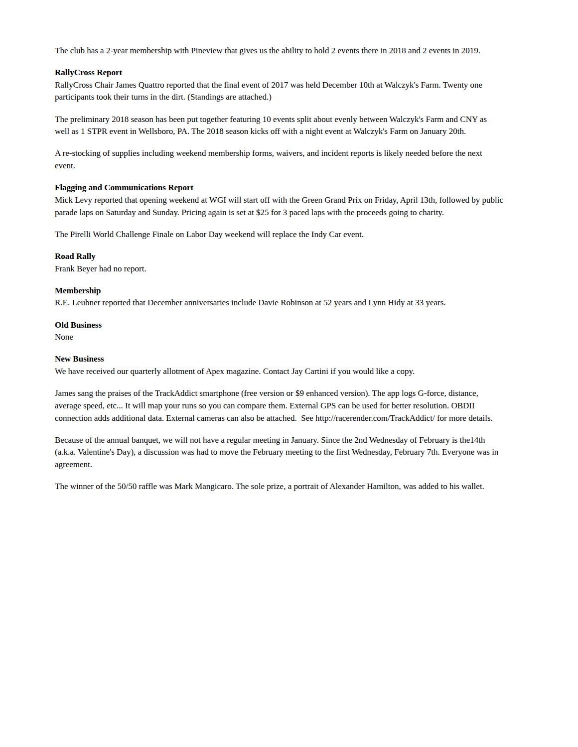The club has a 2-year membership with Pineview that gives us the ability to hold 2 events there in 2018 and 2 events in 2019.
RallyCross Report
RallyCross Chair James Quattro reported that the final event of 2017 was held December 10th at Walczyk's Farm. Twenty one participants took their turns in the dirt. (Standings are attached.)
The preliminary 2018 season has been put together featuring 10 events split about evenly between Walczyk's Farm and CNY as well as 1 STPR event in Wellsboro, PA. The 2018 season kicks off with a night event at Walczyk's Farm on January 20th.
A re-stocking of supplies including weekend membership forms, waivers, and incident reports is likely needed before the next event.
Flagging and Communications Report
Mick Levy reported that opening weekend at WGI will start off with the Green Grand Prix on Friday, April 13th, followed by public parade laps on Saturday and Sunday. Pricing again is set at $25 for 3 paced laps with the proceeds going to charity.
The Pirelli World Challenge Finale on Labor Day weekend will replace the Indy Car event.
Road Rally
Frank Beyer had no report.
Membership
R.E. Leubner reported that December anniversaries include Davie Robinson at 52 years and Lynn Hidy at 33 years.
Old Business
None
New Business
We have received our quarterly allotment of Apex magazine. Contact Jay Cartini if you would like a copy.
James sang the praises of the TrackAddict smartphone (free version or $9 enhanced version). The app logs G-force, distance, average speed, etc... It will map your runs so you can compare them. External GPS can be used for better resolution. OBDII connection adds additional data. External cameras can also be attached. See http://racerender.com/TrackAddict/ for more details.
Because of the annual banquet, we will not have a regular meeting in January. Since the 2nd Wednesday of February is the14th (a.k.a. Valentine's Day), a discussion was had to move the February meeting to the first Wednesday, February 7th. Everyone was in agreement.
The winner of the 50/50 raffle was Mark Mangicaro. The sole prize, a portrait of Alexander Hamilton, was added to his wallet.